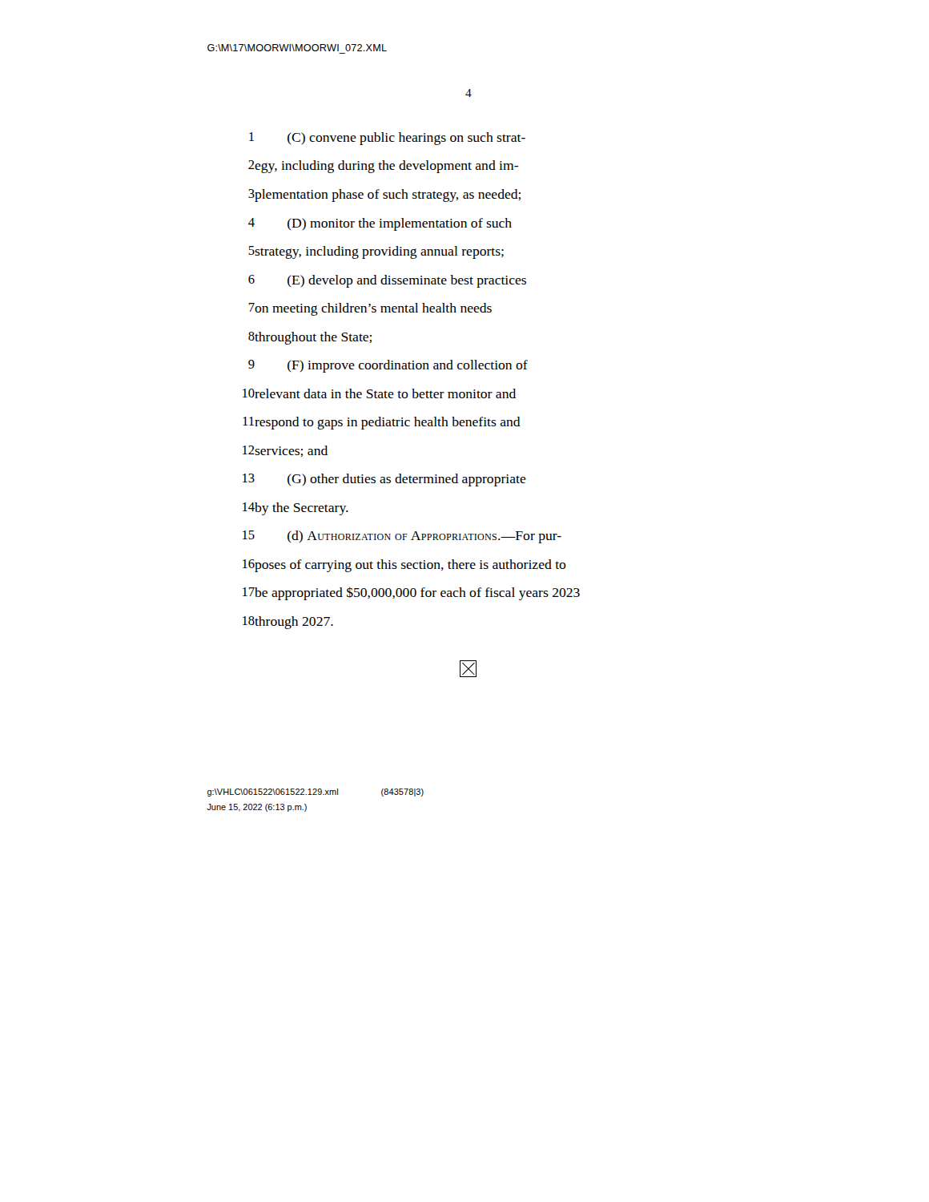G:\M\17\MOORWI\MOORWI_072.XML
4
| 1 | (C) convene public hearings on such strat- |
| 2 | egy, including during the development and im- |
| 3 | plementation phase of such strategy, as needed; |
| 4 | (D) monitor the implementation of such |
| 5 | strategy, including providing annual reports; |
| 6 | (E) develop and disseminate best practices |
| 7 | on meeting children’s mental health needs |
| 8 | throughout the State; |
| 9 | (F) improve coordination and collection of |
| 10 | relevant data in the State to better monitor and |
| 11 | respond to gaps in pediatric health benefits and |
| 12 | services; and |
| 13 | (G) other duties as determined appropriate |
| 14 | by the Secretary. |
| 15 | (d) Authorization of Appropriations. —For pur- |
| 16 | poses of carrying out this section, there is authorized to |
| 17 | be appropriated $50,000,000 for each of fiscal years 2023 |
| 18 | through 2027. |
g:\VHLC\061522\061522.129.xml (843578|3)
June 15, 2022 (6:13 p.m.)